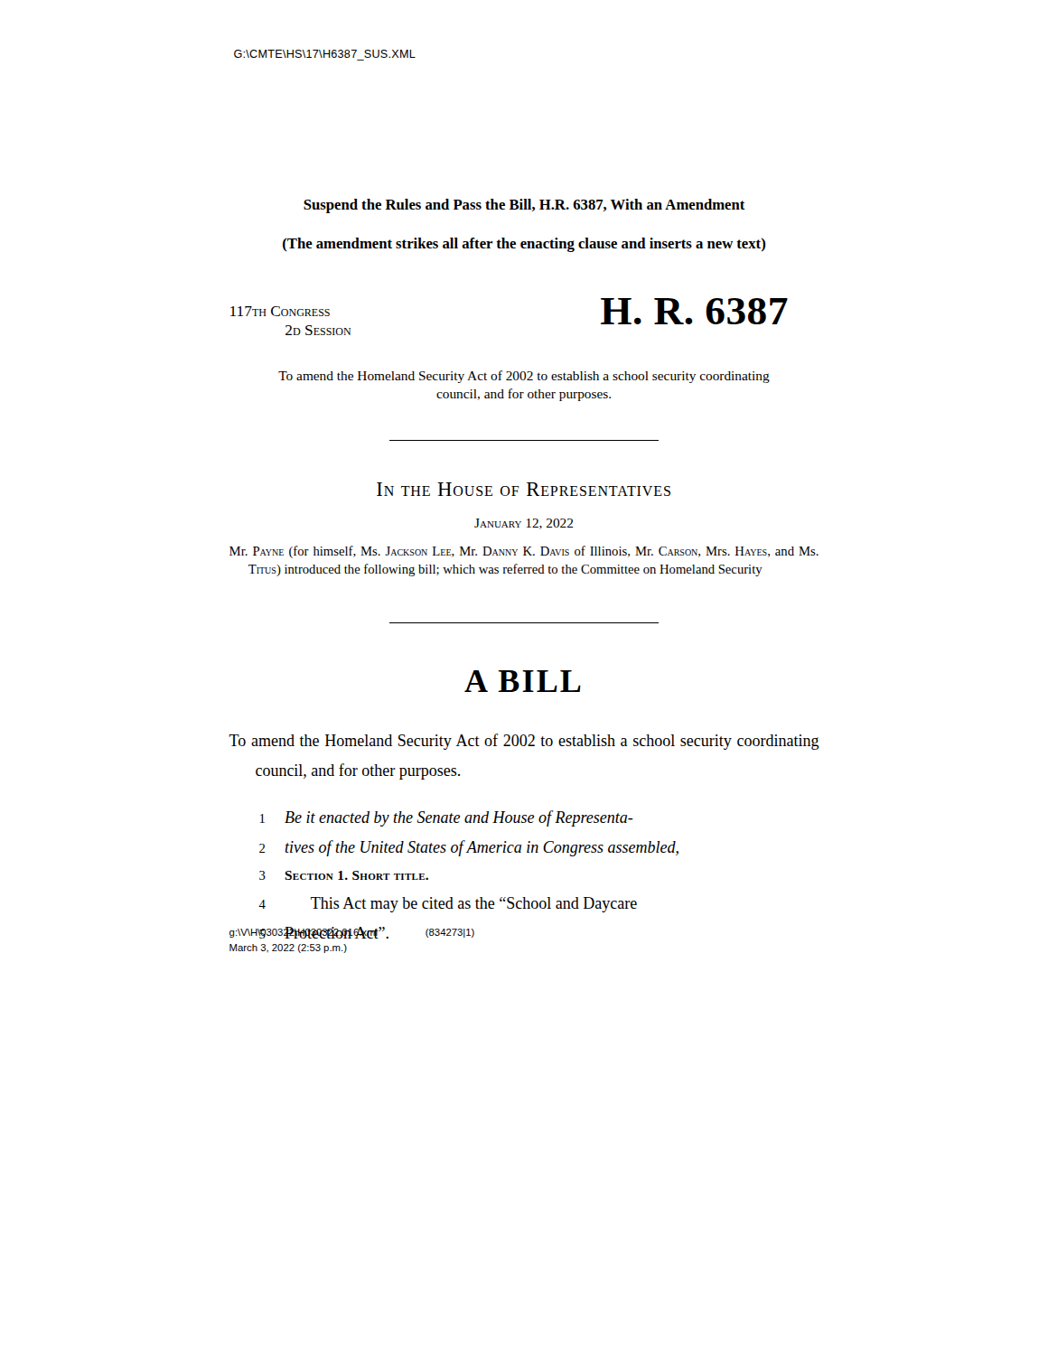G:\CMTE\HS\17\H6387_SUS.XML
Suspend the Rules and Pass the Bill, H.R. 6387, With an Amendment (The amendment strikes all after the enacting clause and inserts a new text)
117th Congress 2d Session
H. R. 6387
To amend the Homeland Security Act of 2002 to establish a school security coordinating council, and for other purposes.
In the House of Representatives
January 12, 2022
Mr. Payne (for himself, Ms. Jackson Lee, Mr. Danny K. Davis of Illinois, Mr. Carson, Mrs. Hayes, and Ms. Titus) introduced the following bill; which was referred to the Committee on Homeland Security
A BILL
To amend the Homeland Security Act of 2002 to establish a school security coordinating council, and for other purposes.
1 Be it enacted by the Senate and House of Representa-
2 tives of the United States of America in Congress assembled,
3 Section 1. Short title.
4 This Act may be cited as the “School and Daycare
5 Protection Act”.
g:\V\H\030322\H030322.016.xml (834273|1)
March 3, 2022 (2:53 p.m.)